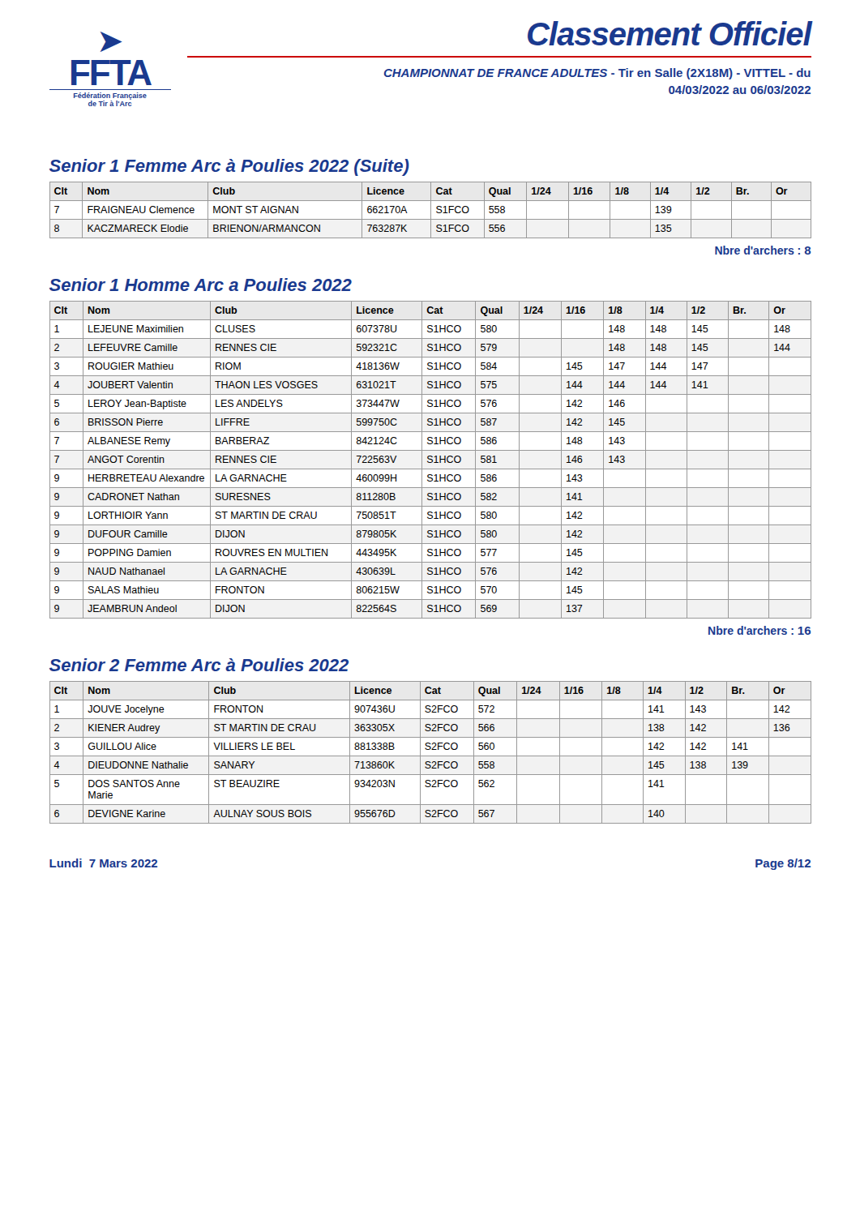➤
FFTA
Fédération Française
de Tir à l'Arc
Classement Officiel
CHAMPIONNAT DE FRANCE ADULTES - Tir en Salle (2X18M) - VITTEL - du
04/03/2022 au 06/03/2022
Senior 1 Femme Arc à Poulies 2022 (Suite)
| Clt | Nom | Club | Licence | Cat | Qual | 1/24 | 1/16 | 1/8 | 1/4 | 1/2 | Br. | Or |
| --- | --- | --- | --- | --- | --- | --- | --- | --- | --- | --- | --- | --- |
| 7 | FRAIGNEAU Clemence | MONT ST AIGNAN | 662170A | S1FCO | 558 | | | | 139 | | | |
| 8 | KACZMARECK Elodie | BRIENON/ARMANCON | 763287K | S1FCO | 556 | | | | 135 | | | |
Nbre d'archers : 8
Senior 1 Homme Arc a Poulies 2022
| Clt | Nom | Club | Licence | Cat | Qual | 1/24 | 1/16 | 1/8 | 1/4 | 1/2 | Br. | Or |
| --- | --- | --- | --- | --- | --- | --- | --- | --- | --- | --- | --- | --- |
| 1 | LEJEUNE Maximilien | CLUSES | 607378U | S1HCO | 580 | | | 148 | 148 | 145 | | 148 |
| 2 | LEFEUVRE Camille | RENNES CIE | 592321C | S1HCO | 579 | | | 148 | 148 | 145 | | 144 |
| 3 | ROUGIER Mathieu | RIOM | 418136W | S1HCO | 584 | | 145 | 147 | 144 | 147 | | |
| 4 | JOUBERT Valentin | THAON LES VOSGES | 631021T | S1HCO | 575 | | 144 | 144 | 144 | 141 | | |
| 5 | LEROY Jean-Baptiste | LES ANDELYS | 373447W | S1HCO | 576 | | 142 | 146 | | | | |
| 6 | BRISSON Pierre | LIFFRE | 599750C | S1HCO | 587 | | 142 | 145 | | | | |
| 7 | ALBANESE Remy | BARBERAZ | 842124C | S1HCO | 586 | | 148 | 143 | | | | |
| 7 | ANGOT Corentin | RENNES CIE | 722563V | S1HCO | 581 | | 146 | 143 | | | | |
| 9 | HERBRETEAU Alexandre | LA GARNACHE | 460099H | S1HCO | 586 | | 143 | | | | | |
| 9 | CADRONET Nathan | SURESNES | 811280B | S1HCO | 582 | | 141 | | | | | |
| 9 | LORTHIOIR Yann | ST MARTIN DE CRAU | 750851T | S1HCO | 580 | | 142 | | | | | |
| 9 | DUFOUR Camille | DIJON | 879805K | S1HCO | 580 | | 142 | | | | | |
| 9 | POPPING Damien | ROUVRES EN MULTIEN | 443495K | S1HCO | 577 | | 145 | | | | | |
| 9 | NAUD Nathanael | LA GARNACHE | 430639L | S1HCO | 576 | | 142 | | | | | |
| 9 | SALAS Mathieu | FRONTON | 806215W | S1HCO | 570 | | 145 | | | | | |
| 9 | JEAMBRUN Andeol | DIJON | 822564S | S1HCO | 569 | | 137 | | | | | |
Nbre d'archers : 16
Senior 2 Femme Arc à Poulies 2022
| Clt | Nom | Club | Licence | Cat | Qual | 1/24 | 1/16 | 1/8 | 1/4 | 1/2 | Br. | Or |
| --- | --- | --- | --- | --- | --- | --- | --- | --- | --- | --- | --- | --- |
| 1 | JOUVE Jocelyne | FRONTON | 907436U | S2FCO | 572 | | | | 141 | 143 | | 142 |
| 2 | KIENER Audrey | ST MARTIN DE CRAU | 363305X | S2FCO | 566 | | | | 138 | 142 | | 136 |
| 3 | GUILLOU Alice | VILLIERS LE BEL | 881338B | S2FCO | 560 | | | | 142 | 142 | 141 | |
| 4 | DIEUDONNE Nathalie | SANARY | 713860K | S2FCO | 558 | | | | 145 | 138 | 139 | |
| 5 | DOS SANTOS Anne Marie | ST BEAUZIRE | 934203N | S2FCO | 562 | | | | 141 | | | |
| 6 | DEVIGNE Karine | AULNAY SOUS BOIS | 955676D | S2FCO | 567 | | | | 140 | | | |
Lundi 7 Mars 2022
Page 8/12